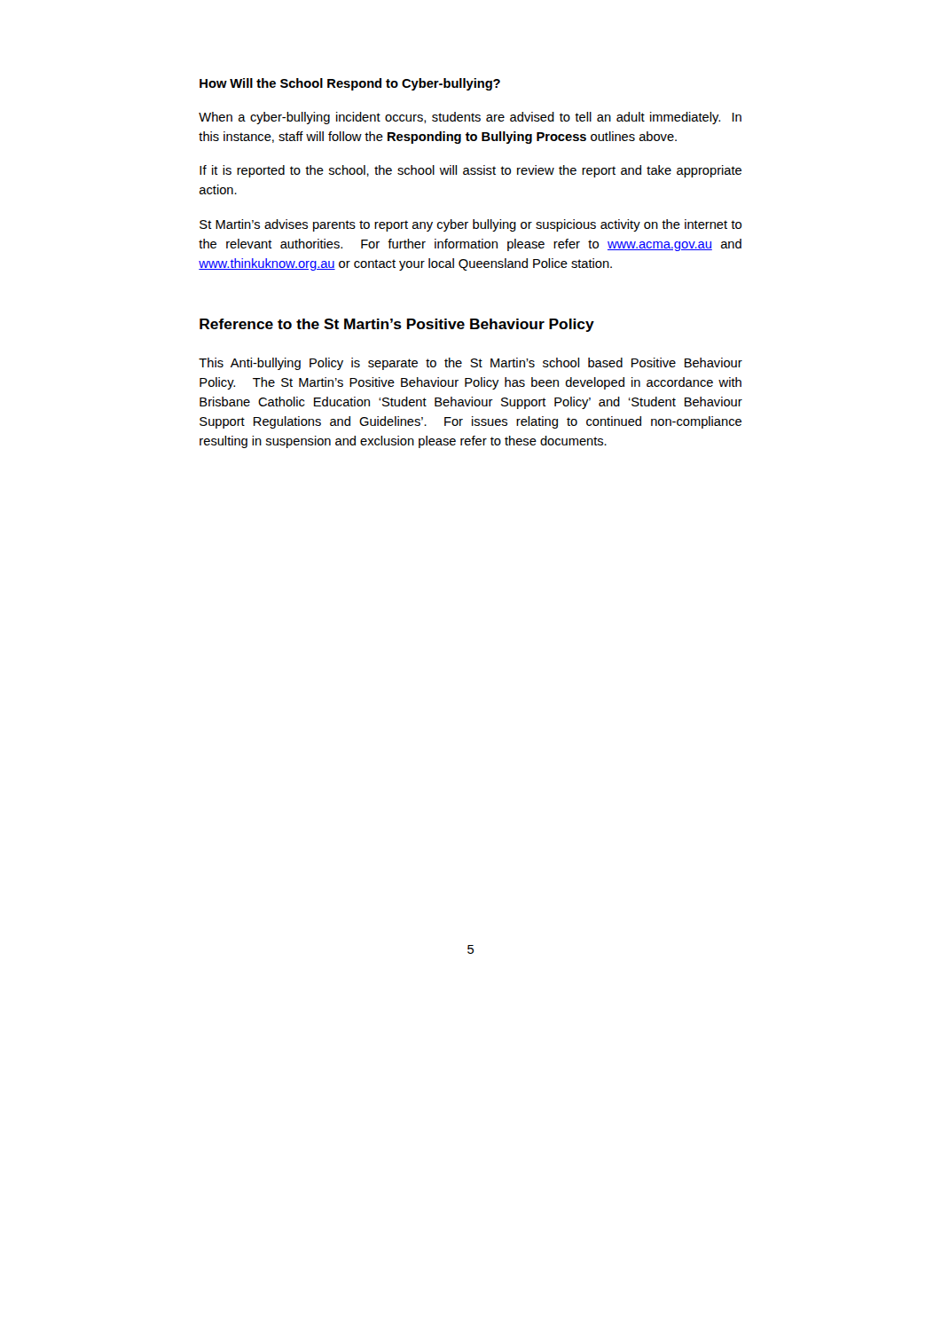How Will the School Respond to Cyber-bullying?
When a cyber-bullying incident occurs, students are advised to tell an adult immediately. In this instance, staff will follow the Responding to Bullying Process outlines above.
If it is reported to the school, the school will assist to review the report and take appropriate action.
St Martin’s advises parents to report any cyber bullying or suspicious activity on the internet to the relevant authorities. For further information please refer to www.acma.gov.au and www.thinkuknow.org.au or contact your local Queensland Police station.
Reference to the St Martin’s Positive Behaviour Policy
This Anti-bullying Policy is separate to the St Martin’s school based Positive Behaviour Policy. The St Martin’s Positive Behaviour Policy has been developed in accordance with Brisbane Catholic Education ‘Student Behaviour Support Policy’ and ‘Student Behaviour Support Regulations and Guidelines’. For issues relating to continued non-compliance resulting in suspension and exclusion please refer to these documents.
5